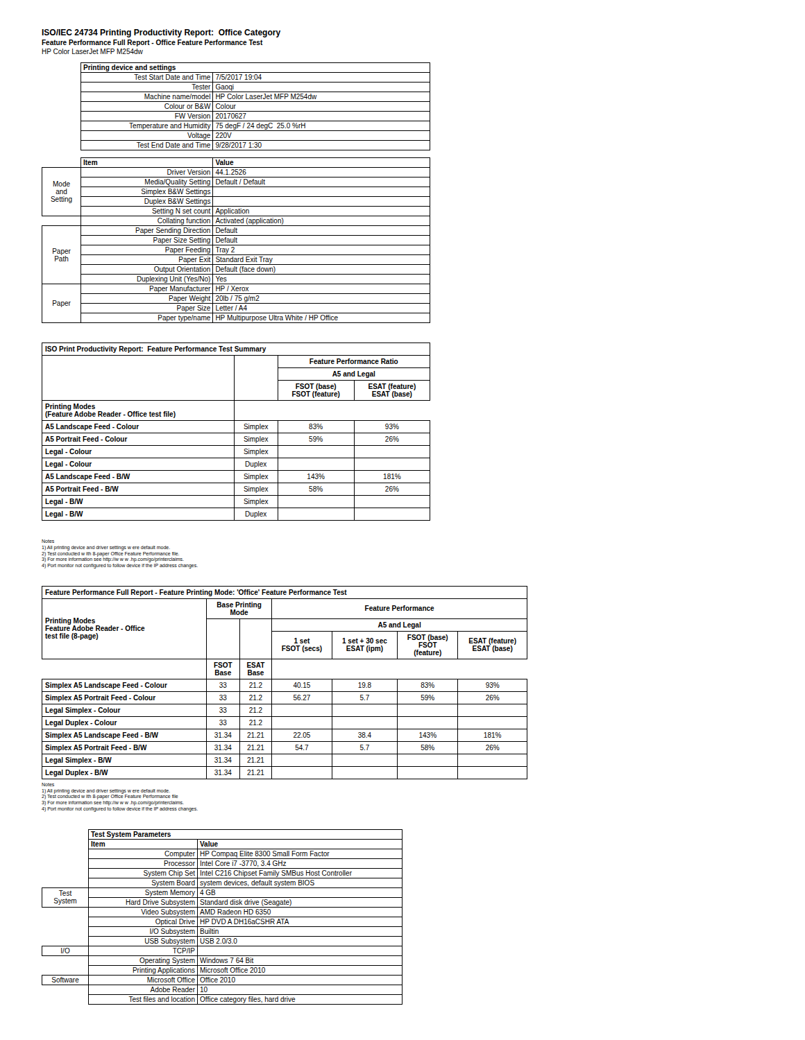ISO/IEC 24734 Printing Productivity Report: Office Category
Feature Performance Full Report - Office Feature Performance Test
HP Color LaserJet MFP M254dw
| | Printing device and settings |
| | Test Start Date and Time | 7/5/2017 19:04 |
| | Tester | Gaoqi |
| | Machine name/model | HP Color LaserJet MFP M254dw |
| | Colour or B&W | Colour |
| | FW Version | 20170627 |
| | Temperature and Humidity | 75 degF / 24 degC 25.0 %rH |
| | Voltage | 220V |
| | Test End Date and Time | 9/28/2017 1:30 |
| | Item | Value |
| Mode and Setting | Driver Version | 44.1.2526 |
| Media/Quality Setting | Default / Default |
| Simplex B&W Settings | |
| Duplex B&W Settings | |
| Setting N set count | Application |
| | Collating function | Activated (application) |
| Paper Path | Paper Sending Direction | Default |
| Paper Size Setting | Default |
| Paper Feeding | Tray 2 |
| Paper Exit | Standard Exit Tray |
| Output Orientation | Default (face down) |
| Duplexing Unit (Yes/No) | Yes |
| Paper | Paper Manufacturer | HP / Xerox |
| Paper Weight | 20lb / 75 g/m2 |
| Paper Size | Letter / A4 |
| Paper type/name | HP Multipurpose Ultra White / HP Office |
| ISO Print Productivity Report: Feature Performance Test Summary |
| | | Feature Performance Ratio |
| A5 and Legal |
| FSOT (base) FSOT (feature) | ESAT (feature) ESAT (base) |
| Printing Modes (Feature Adobe Reader - Office test file) | | | |
| A5 Landscape Feed - Colour | Simplex | 83% | 93% |
| A5 Portrait Feed - Colour | Simplex | 59% | 26% |
| Legal - Colour | Simplex | | |
| Legal - Colour | Duplex | | |
| A5 Landscape Feed - B/W | Simplex | 143% | 181% |
| A5 Portrait Feed - B/W | Simplex | 58% | 26% |
| Legal - B/W | Simplex | | |
| Legal - B/W | Duplex | | |
Notes
1) All printing device and driver settings w ere default mode.
2) Test conducted w ith 8-paper Office Feature Performance file.
3) For more information see http://w w w .hp.com/go/printerclaims.
4) Port monitor not configured to follow device if the IP address changes.
| Feature Performance Full Report - Feature Printing Mode: 'Office' Feature Performance Test |
| Printing Modes Feature Adobe Reader - Office test file (8-page) | Base Printing Mode | Feature Performance |
| | | A5 and Legal |
| 1 set FSOT (secs) | 1 set + 30 sec ESAT (ipm) | FSOT (base) FSOT (feature) | ESAT (feature) ESAT (base) |
| | FSOT Base | ESAT Base | | | | |
| Simplex A5 Landscape Feed - Colour | 33 | 21.2 | 40.15 | 19.8 | 83% | 93% |
| Simplex A5 Portrait Feed - Colour | 33 | 21.2 | 56.27 | 5.7 | 59% | 26% |
| Legal Simplex - Colour | 33 | 21.2 | | | | |
| Legal Duplex - Colour | 33 | 21.2 | | | | |
| Simplex A5 Landscape Feed - B/W | 31.34 | 21.21 | 22.05 | 38.4 | 143% | 181% |
| Simplex A5 Portrait Feed - B/W | 31.34 | 21.21 | 54.7 | 5.7 | 58% | 26% |
| Legal Simplex - B/W | 31.34 | 21.21 | | | | |
| Legal Duplex - B/W | 31.34 | 21.21 | | | | |
Notes
1) All printing device and driver settings w ere default mode.
2) Test conducted w ith 8-paper Office Feature Performance file
3) For more information see http://w w w .hp.com/go/printerclaims.
4) Port monitor not configured to follow device if the IP address changes.
| | Test System Parameters |
| | Item | Value |
| | Computer | HP Compaq Elite 8300 Small Form Factor |
| | Processor | Intel Core i7 -3770, 3.4 GHz |
| | System Chip Set | Intel C216 Chipset Family SMBus Host Controller |
| | System Board | system devices, default system BIOS |
| Test System | System Memory | 4 GB |
| Hard Drive Subsystem | Standard disk drive (Seagate) |
| | Video Subsystem | AMD Radeon HD 6350 |
| | Optical Drive | HP DVD A DH16aCSHR ATA |
| | I/O Subsystem | Builtin |
| | USB Subsystem | USB 2.0/3.0 |
| I/O | TCP/IP | |
| | Operating System | Windows 7 64 Bit |
| | Printing Applications | Microsoft Office 2010 |
| Software | Microsoft Office | Office 2010 |
| | Adobe Reader | 10 |
| | Test files and location | Office category files, hard drive |